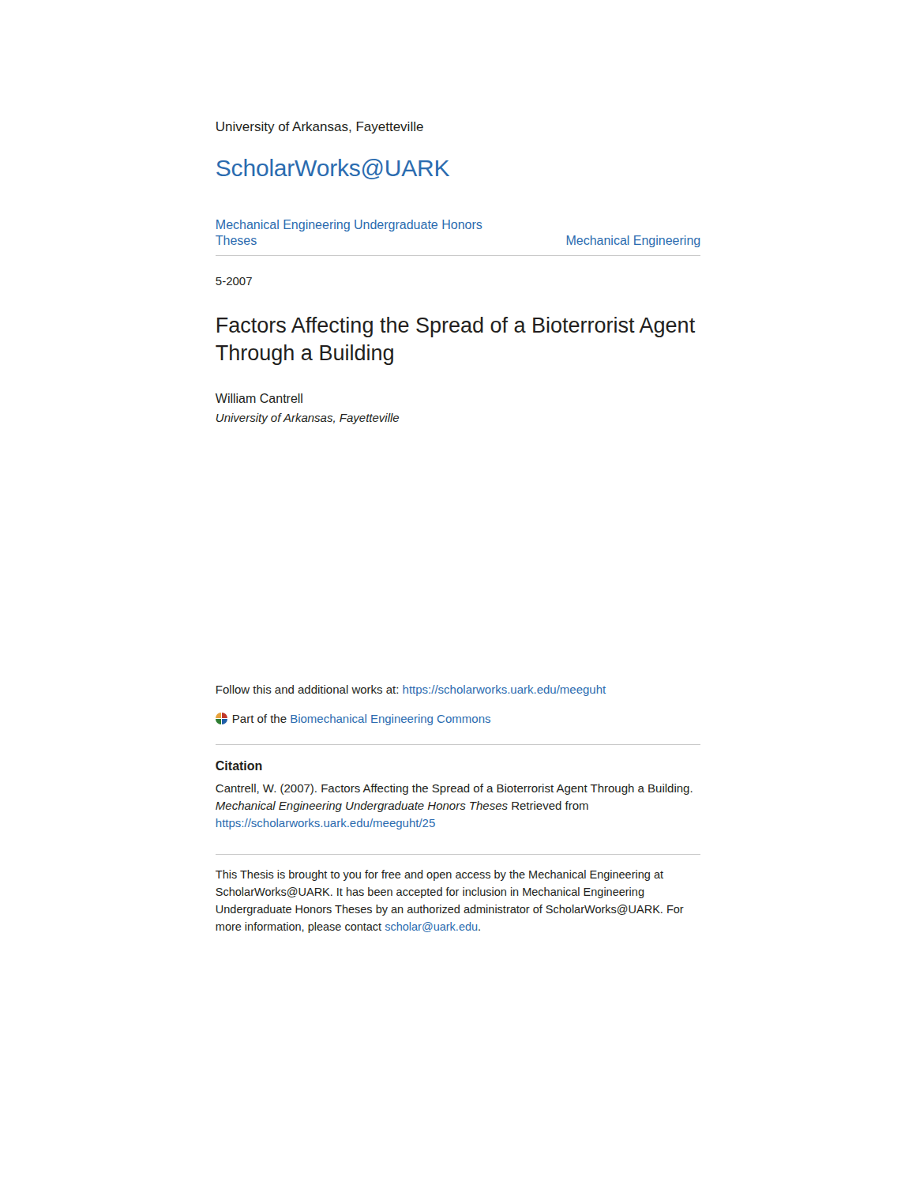University of Arkansas, Fayetteville
ScholarWorks@UARK
Mechanical Engineering Undergraduate Honors Theses
Mechanical Engineering
5-2007
Factors Affecting the Spread of a Bioterrorist Agent Through a Building
William Cantrell
University of Arkansas, Fayetteville
Follow this and additional works at: https://scholarworks.uark.edu/meeguht
Part of the Biomechanical Engineering Commons
Citation
Cantrell, W. (2007). Factors Affecting the Spread of a Bioterrorist Agent Through a Building. Mechanical Engineering Undergraduate Honors Theses Retrieved from https://scholarworks.uark.edu/meeguht/25
This Thesis is brought to you for free and open access by the Mechanical Engineering at ScholarWorks@UARK. It has been accepted for inclusion in Mechanical Engineering Undergraduate Honors Theses by an authorized administrator of ScholarWorks@UARK. For more information, please contact scholar@uark.edu.